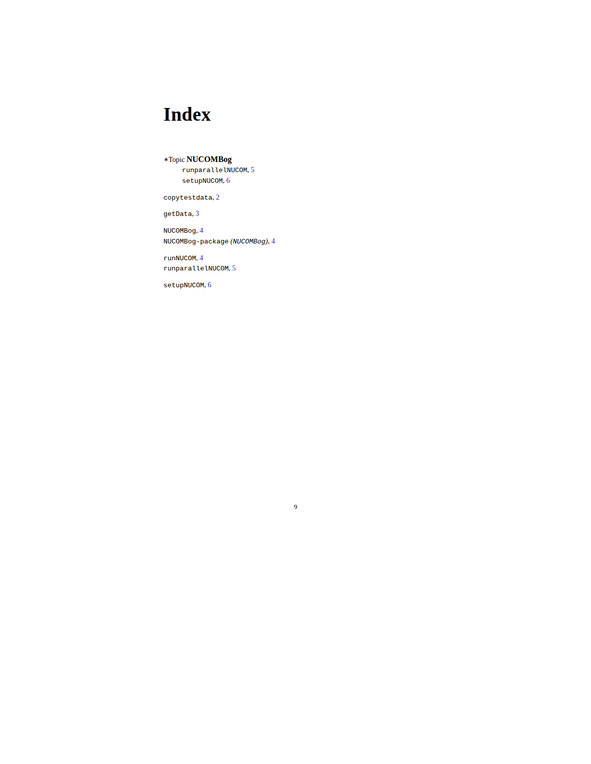Index
∗Topic NUCOMBog
runparallelNUCOM, 5
setupNUCOM, 6
copytestdata, 2
getData, 3
NUCOMBog, 4
NUCOMBog-package (NUCOMBog), 4
runNUCOM, 4
runparallelNUCOM, 5
setupNUCOM, 6
9